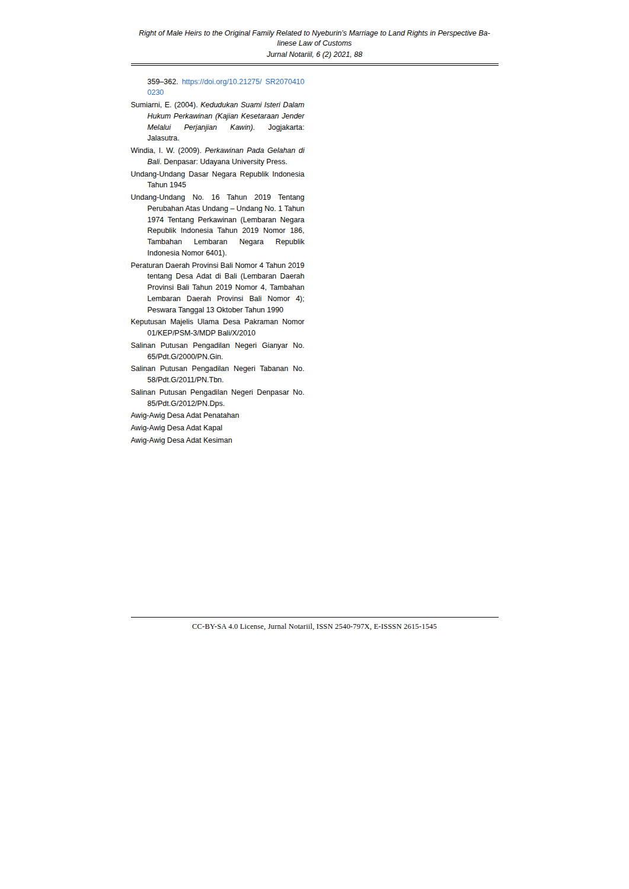Right of Male Heirs to the Original Family Related to Nyeburin’s Marriage to Land Rights in Perspective Ba-
linese Law of Customs
Jurnal Notariil, 6 (2) 2021, 88
359–362. https://doi.org/10.21275/ SR20704100230
Sumiarni, E. (2004). Kedudukan Suami Isteri Dalam Hukum Perkawinan (Kajian Kesetaraan Jender Melalui Perjanjian Kawin). Jogjakarta: Jalasutra.
Windia, I. W. (2009). Perkawinan Pada Gelahan di Bali. Denpasar: Udayana University Press.
Undang-Undang Dasar Negara Republik Indonesia Tahun 1945
Undang-Undang No. 16 Tahun 2019 Tentang Perubahan Atas Undang – Undang No. 1 Tahun 1974 Tentang Perkawinan (Lembaran Negara Republik Indonesia Tahun 2019 Nomor 186, Tambahan Lembaran Negara Republik Indonesia Nomor 6401).
Peraturan Daerah Provinsi Bali Nomor 4 Tahun 2019 tentang Desa Adat di Bali (Lembaran Daerah Provinsi Bali Tahun 2019 Nomor 4, Tambahan Lembaran Daerah Provinsi Bali Nomor 4); Peswara Tanggal 13 Oktober Tahun 1990
Keputusan Majelis Ulama Desa Pakraman Nomor 01/KEP/PSM-3/MDP Bali/X/2010
Salinan Putusan Pengadilan Negeri Gianyar No. 65/Pdt.G/2000/PN.Gin.
Salinan Putusan Pengadilan Negeri Tabanan No. 58/Pdt.G/2011/PN.Tbn.
Salinan Putusan Pengadilan Negeri Denpasar No. 85/Pdt.G/2012/PN.Dps.
Awig-Awig Desa Adat Penatahan
Awig-Awig Desa Adat Kapal
Awig-Awig Desa Adat Kesiman
CC-BY-SA 4.0 License, Jurnal Notariil, ISSN 2540-797X, E-ISSSN 2615-1545